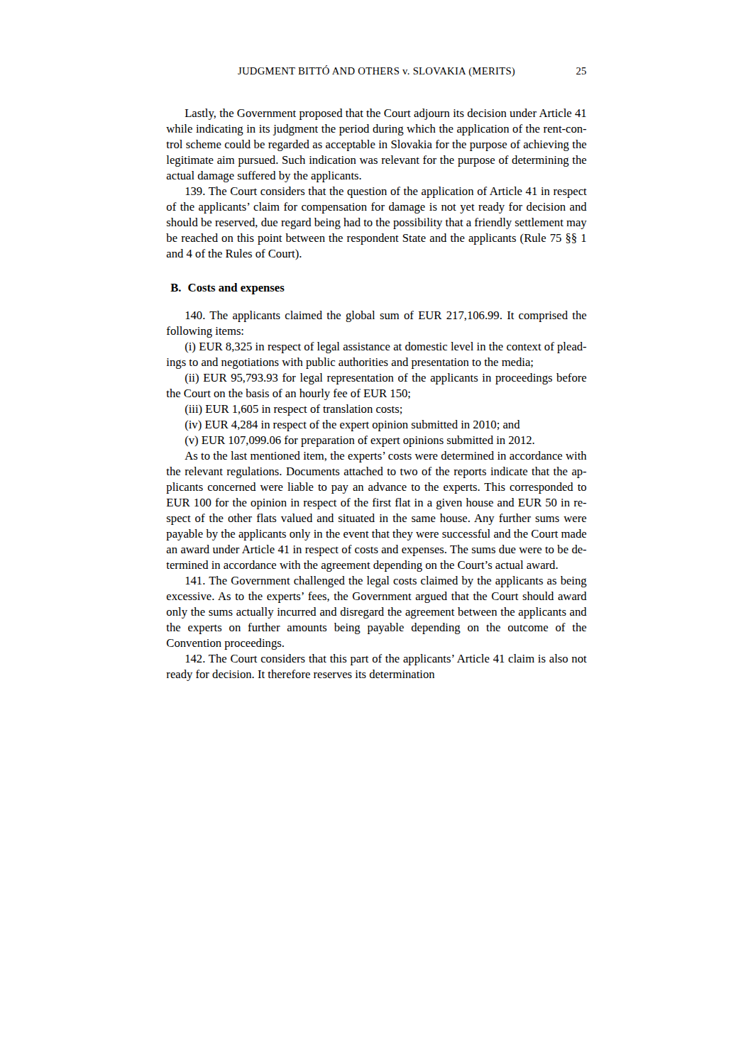JUDGMENT BITTÓ AND OTHERS v. SLOVAKIA (MERITS) 25
Lastly, the Government proposed that the Court adjourn its decision under Article 41 while indicating in its judgment the period during which the application of the rent-control scheme could be regarded as acceptable in Slovakia for the purpose of achieving the legitimate aim pursued. Such indication was relevant for the purpose of determining the actual damage suffered by the applicants.
139. The Court considers that the question of the application of Article 41 in respect of the applicants’ claim for compensation for damage is not yet ready for decision and should be reserved, due regard being had to the possibility that a friendly settlement may be reached on this point between the respondent State and the applicants (Rule 75 §§ 1 and 4 of the Rules of Court).
B. Costs and expenses
140. The applicants claimed the global sum of EUR 217,106.99. It comprised the following items:
(i) EUR 8,325 in respect of legal assistance at domestic level in the context of pleadings to and negotiations with public authorities and presentation to the media;
(ii) EUR 95,793.93 for legal representation of the applicants in proceedings before the Court on the basis of an hourly fee of EUR 150;
(iii) EUR 1,605 in respect of translation costs;
(iv) EUR 4,284 in respect of the expert opinion submitted in 2010; and
(v) EUR 107,099.06 for preparation of expert opinions submitted in 2012.
As to the last mentioned item, the experts’ costs were determined in accordance with the relevant regulations. Documents attached to two of the reports indicate that the applicants concerned were liable to pay an advance to the experts. This corresponded to EUR 100 for the opinion in respect of the first flat in a given house and EUR 50 in respect of the other flats valued and situated in the same house. Any further sums were payable by the applicants only in the event that they were successful and the Court made an award under Article 41 in respect of costs and expenses. The sums due were to be determined in accordance with the agreement depending on the Court’s actual award.
141. The Government challenged the legal costs claimed by the applicants as being excessive. As to the experts’ fees, the Government argued that the Court should award only the sums actually incurred and disregard the agreement between the applicants and the experts on further amounts being payable depending on the outcome of the Convention proceedings.
142. The Court considers that this part of the applicants’ Article 41 claim is also not ready for decision. It therefore reserves its determination